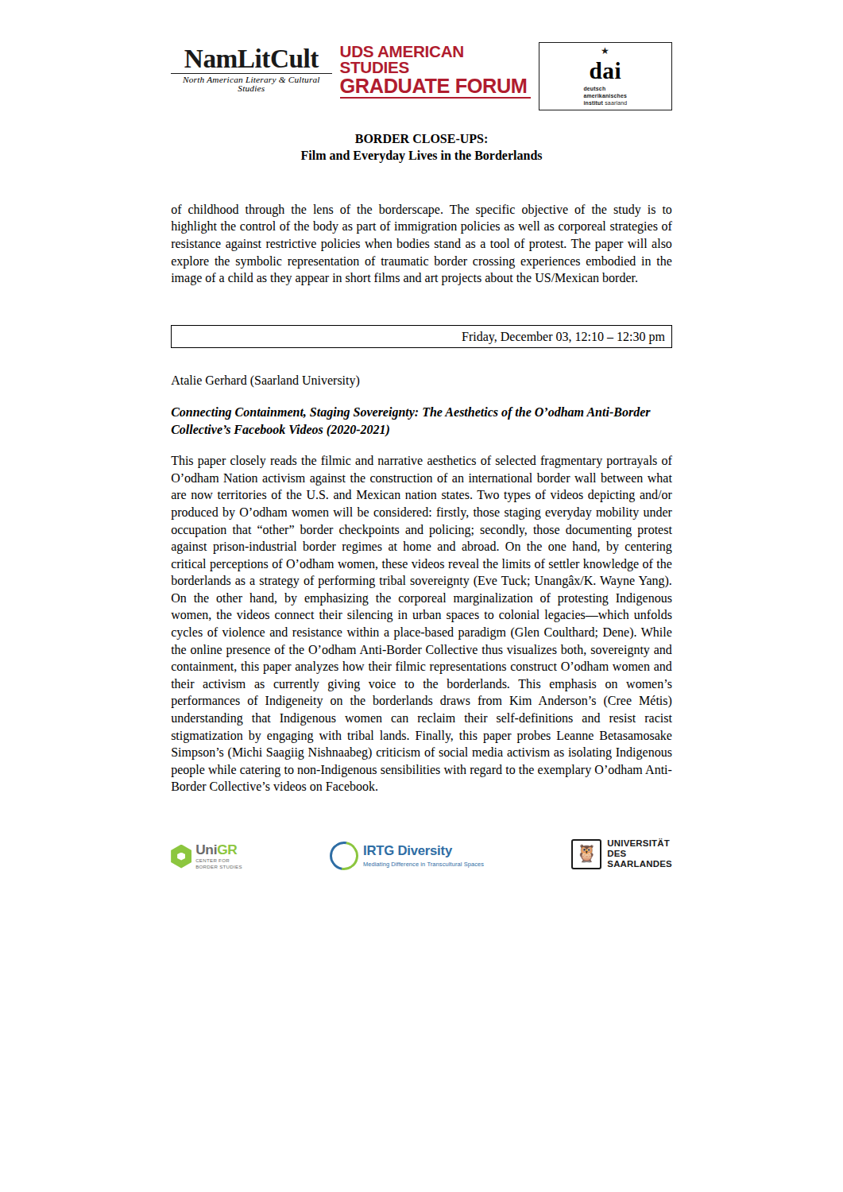NamLitCult
North American Literary & Cultural Studies
UdS American Studies
Graduate Forum
★
dai
deutsch
amerikanisches
institut saarland
BORDER CLOSE-UPS:
Film and Everyday Lives in the Borderlands
of childhood through the lens of the borderscape. The specific objective of the study is to highlight the control of the body as part of immigration policies as well as corporeal strategies of resistance against restrictive policies when bodies stand as a tool of protest. The paper will also explore the symbolic representation of traumatic border crossing experiences embodied in the image of a child as they appear in short films and art projects about the US/Mexican border.
Friday, December 03, 12:10 – 12:30 pm
Atalie Gerhard (Saarland University)
Connecting Containment, Staging Sovereignty: The Aesthetics of the O’odham Anti-Border Collective’s Facebook Videos (2020-2021)
This paper closely reads the filmic and narrative aesthetics of selected fragmentary portrayals of O’odham Nation activism against the construction of an international border wall between what are now territories of the U.S. and Mexican nation states. Two types of videos depicting and/or produced by O’odham women will be considered: firstly, those staging everyday mobility under occupation that “other” border checkpoints and policing; secondly, those documenting protest against prison-industrial border regimes at home and abroad. On the one hand, by centering critical perceptions of O’odham women, these videos reveal the limits of settler knowledge of the borderlands as a strategy of performing tribal sovereignty (Eve Tuck; Unangâx/K. Wayne Yang). On the other hand, by emphasizing the corporeal marginalization of protesting Indigenous women, the videos connect their silencing in urban spaces to colonial legacies—which unfolds cycles of violence and resistance within a place-based paradigm (Glen Coulthard; Dene). While the online presence of the O’odham Anti-Border Collective thus visualizes both, sovereignty and containment, this paper analyzes how their filmic representations construct O’odham women and their activism as currently giving voice to the borderlands. This emphasis on women’s performances of Indigeneity on the borderlands draws from Kim Anderson’s (Cree Métis) understanding that Indigenous women can reclaim their self-definitions and resist racist stigmatization by engaging with tribal lands. Finally, this paper probes Leanne Betasamosake Simpson’s (Michi Saagiig Nishnaabeg) criticism of social media activism as isolating Indigenous people while catering to non-Indigenous sensibilities with regard to the exemplary O’odham Anti-Border Collective’s videos on Facebook.
UniGR
Center for
Border Studies
IRTG Diversity
Mediating Difference in Transcultural Spaces
🦉
Universität
des
Saarlandes